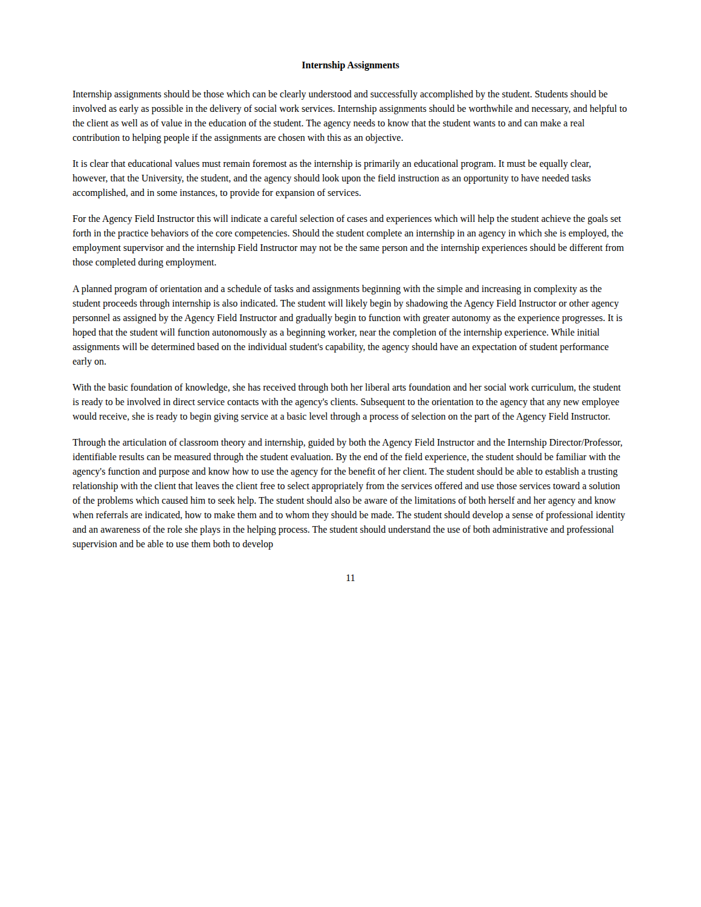Internship Assignments
Internship assignments should be those which can be clearly understood and successfully accomplished by the student. Students should be involved as early as possible in the delivery of social work services. Internship assignments should be worthwhile and necessary, and helpful to the client as well as of value in the education of the student. The agency needs to know that the student wants to and can make a real contribution to helping people if the assignments are chosen with this as an objective.
It is clear that educational values must remain foremost as the internship is primarily an educational program. It must be equally clear, however, that the University, the student, and the agency should look upon the field instruction as an opportunity to have needed tasks accomplished, and in some instances, to provide for expansion of services.
For the Agency Field Instructor this will indicate a careful selection of cases and experiences which will help the student achieve the goals set forth in the practice behaviors of the core competencies. Should the student complete an internship in an agency in which she is employed, the employment supervisor and the internship Field Instructor may not be the same person and the internship experiences should be different from those completed during employment.
A planned program of orientation and a schedule of tasks and assignments beginning with the simple and increasing in complexity as the student proceeds through internship is also indicated. The student will likely begin by shadowing the Agency Field Instructor or other agency personnel as assigned by the Agency Field Instructor and gradually begin to function with greater autonomy as the experience progresses. It is hoped that the student will function autonomously as a beginning worker, near the completion of the internship experience. While initial assignments will be determined based on the individual student's capability, the agency should have an expectation of student performance early on.
With the basic foundation of knowledge, she has received through both her liberal arts foundation and her social work curriculum, the student is ready to be involved in direct service contacts with the agency's clients. Subsequent to the orientation to the agency that any new employee would receive, she is ready to begin giving service at a basic level through a process of selection on the part of the Agency Field Instructor.
Through the articulation of classroom theory and internship, guided by both the Agency Field Instructor and the Internship Director/Professor, identifiable results can be measured through the student evaluation. By the end of the field experience, the student should be familiar with the agency's function and purpose and know how to use the agency for the benefit of her client. The student should be able to establish a trusting relationship with the client that leaves the client free to select appropriately from the services offered and use those services toward a solution of the problems which caused him to seek help. The student should also be aware of the limitations of both herself and her agency and know when referrals are indicated, how to make them and to whom they should be made. The student should develop a sense of professional identity and an awareness of the role she plays in the helping process. The student should understand the use of both administrative and professional supervision and be able to use them both to develop
11